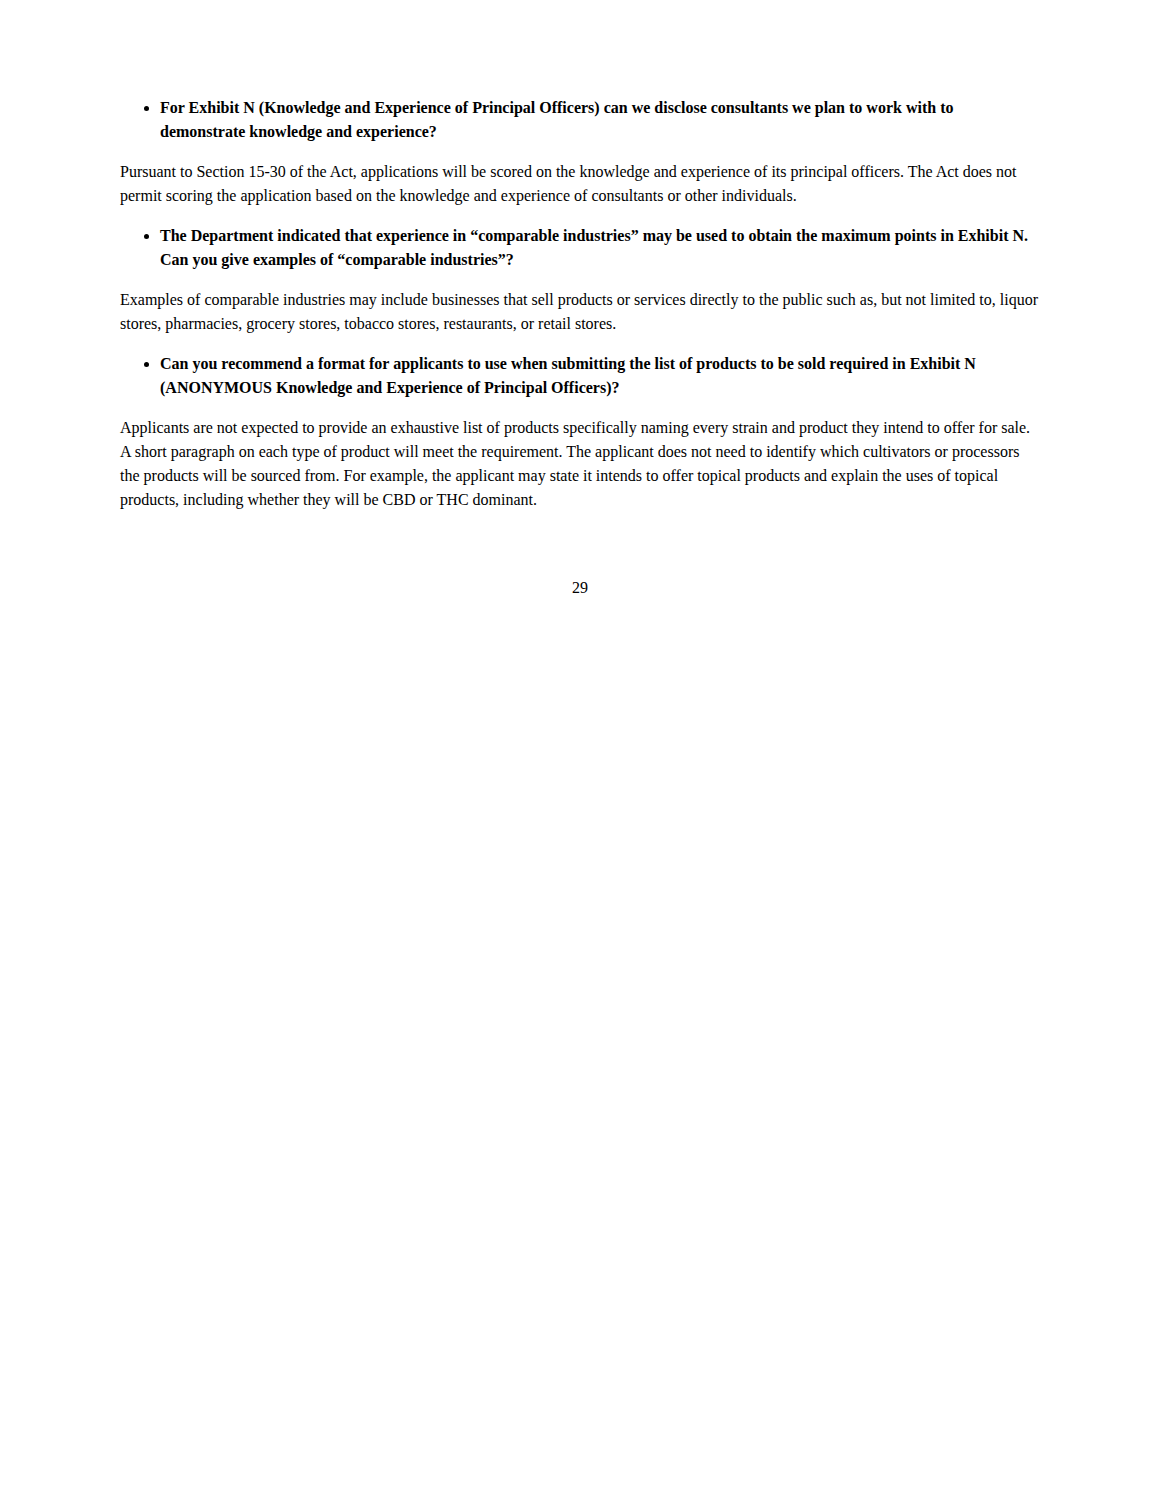For Exhibit N (Knowledge and Experience of Principal Officers) can we disclose consultants we plan to work with to demonstrate knowledge and experience?
Pursuant to Section 15-30 of the Act, applications will be scored on the knowledge and experience of its principal officers. The Act does not permit scoring the application based on the knowledge and experience of consultants or other individuals.
The Department indicated that experience in “comparable industries” may be used to obtain the maximum points in Exhibit N. Can you give examples of “comparable industries”?
Examples of comparable industries may include businesses that sell products or services directly to the public such as, but not limited to, liquor stores, pharmacies, grocery stores, tobacco stores, restaurants, or retail stores.
Can you recommend a format for applicants to use when submitting the list of products to be sold required in Exhibit N (ANONYMOUS Knowledge and Experience of Principal Officers)?
Applicants are not expected to provide an exhaustive list of products specifically naming every strain and product they intend to offer for sale. A short paragraph on each type of product will meet the requirement. The applicant does not need to identify which cultivators or processors the products will be sourced from. For example, the applicant may state it intends to offer topical products and explain the uses of topical products, including whether they will be CBD or THC dominant.
29